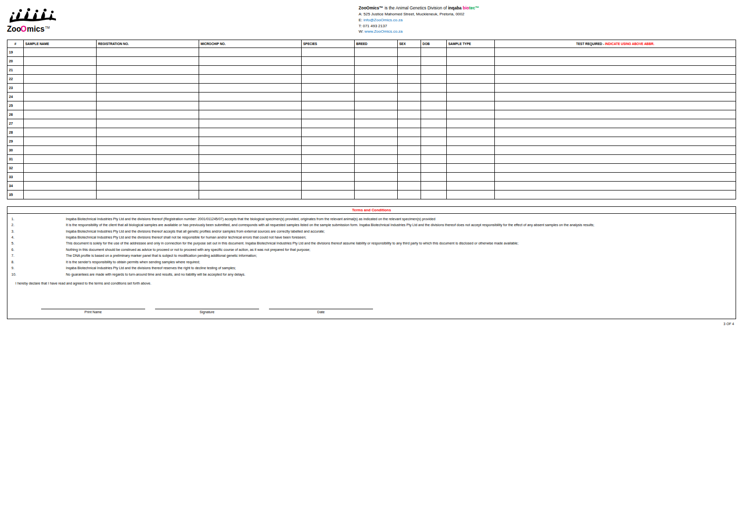Zoo O mics TM
ZooOmics™ is the Animal Genetics Division of inqaba bio tec™
A: 525 Justice Mahomed Street, Muckleneuk, Pretoria, 0002
E: info@ZooOmics.co.za
T: 071 493 2137
W: www.ZooOmics.co.za
| # | SAMPLE NAME | REGISTRATION NO. | MICROCHIP NO. | SPECIES | BREED | SEX | DOB | SAMPLE TYPE | TEST REQUIRED - INDICATE USING ABOVE ABBR. |
| --- | --- | --- | --- | --- | --- | --- | --- | --- | --- |
| 19 | | | | | | | | | |
| 20 | | | | | | | | | |
| 21 | | | | | | | | | |
| 22 | | | | | | | | | |
| 23 | | | | | | | | | |
| 24 | | | | | | | | | |
| 25 | | | | | | | | | |
| 26 | | | | | | | | | |
| 27 | | | | | | | | | |
| 28 | | | | | | | | | |
| 29 | | | | | | | | | |
| 30 | | | | | | | | | |
| 31 | | | | | | | | | |
| 32 | | | | | | | | | |
| 33 | | | | | | | | | |
| 34 | | | | | | | | | |
| 35 | | | | | | | | | |
Terms and Conditions
Inqaba Biotechnical Industries Pty Ltd and the divisions thereof (Registration number: 2001/011245/07) accepts that the biological specimen(s) provided, originates from the relevant animal(s) as indicated on the relevant specimen(s) provided
It is the responsibility of the client that all biological samples are available or has previously been submitted, and corresponds with all requested samples listed on the sample submission form. Inqaba Biotechnical Industries Pty Ltd and the divisions thereof does not accept responsibility for the effect of any absent samples on the analysis results;
Inqaba Biotechnical Industries Pty Ltd and the divisions thereof accepts that all genetic profiles and/or samples from external sources are correctly labelled and accurate;
Inqaba Biotechnical Industries Pty Ltd and the divisions thereof shall not be responsible for human and/or technical errors that could not have been foreseen;
This document is solely for the use of the addressee and only in connection for the purpose set out in this document. Inqaba Biotechnical Industries Pty Ltd and the divisions thereof assume liability or responsibility to any third party to which this document is disclosed or otherwise made available;
Nothing in this document should be construed as advice to proceed or not to proceed with any specific course of action, as it was not prepared for that purpose;
The DNA profile is based on a preliminary marker panel that is subject to modification pending additional genetic information;
It is the sender's responsibility to obtain permits when sending samples where required;
Inqaba Biotechnical Industries Pty Ltd and the divisions thereof reserves the right to decline testing of samples;
No guarantees are made with regards to turn-around time and results, and no liability will be accepted for any delays.
I hereby declare that I have read and agreed to the terms and conditions set forth above.
Print Name
Signature
Date
3 OF 4